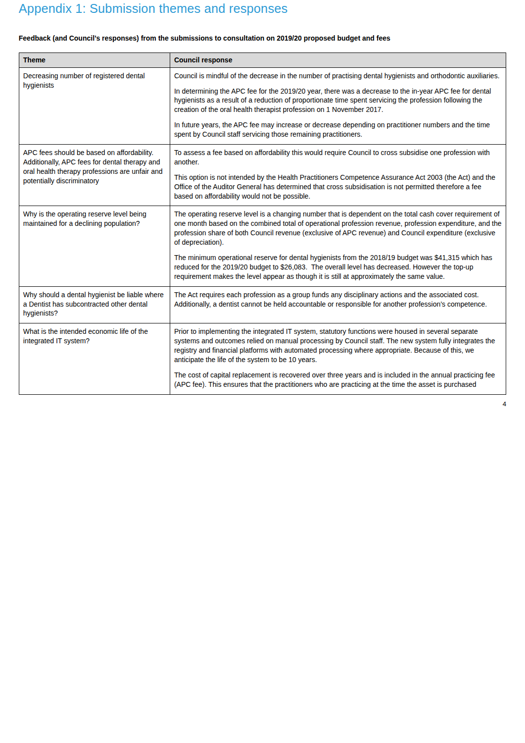Appendix 1: Submission themes and responses
Feedback (and Council’s responses) from the submissions to consultation on 2019/20 proposed budget and fees
| Theme | Council response |
| --- | --- |
| Decreasing number of registered dental hygienists | Council is mindful of the decrease in the number of practising dental hygienists and orthodontic auxiliaries. In determining the APC fee for the 2019/20 year, there was a decrease to the in-year APC fee for dental hygienists as a result of a reduction of proportionate time spent servicing the profession following the creation of the oral health therapist profession on 1 November 2017. In future years, the APC fee may increase or decrease depending on practitioner numbers and the time spent by Council staff servicing those remaining practitioners. |
| APC fees should be based on affordability. Additionally, APC fees for dental therapy and oral health therapy professions are unfair and potentially discriminatory | To assess a fee based on affordability this would require Council to cross subsidise one profession with another. This option is not intended by the Health Practitioners Competence Assurance Act 2003 (the Act) and the Office of the Auditor General has determined that cross subsidisation is not permitted therefore a fee based on affordability would not be possible. |
| Why is the operating reserve level being maintained for a declining population? | The operating reserve level is a changing number that is dependent on the total cash cover requirement of one month based on the combined total of operational profession revenue, profession expenditure, and the profession share of both Council revenue (exclusive of APC revenue) and Council expenditure (exclusive of depreciation). The minimum operational reserve for dental hygienists from the 2018/19 budget was $41,315 which has reduced for the 2019/20 budget to $26,083. The overall level has decreased. However the top-up requirement makes the level appear as though it is still at approximately the same value. |
| Why should a dental hygienist be liable where a Dentist has subcontracted other dental hygienists? | The Act requires each profession as a group funds any disciplinary actions and the associated cost. Additionally, a dentist cannot be held accountable or responsible for another profession’s competence. |
| What is the intended economic life of the integrated IT system? | Prior to implementing the integrated IT system, statutory functions were housed in several separate systems and outcomes relied on manual processing by Council staff. The new system fully integrates the registry and financial platforms with automated processing where appropriate. Because of this, we anticipate the life of the system to be 10 years. The cost of capital replacement is recovered over three years and is included in the annual practicing fee (APC fee). This ensures that the practitioners who are practicing at the time the asset is purchased |
4